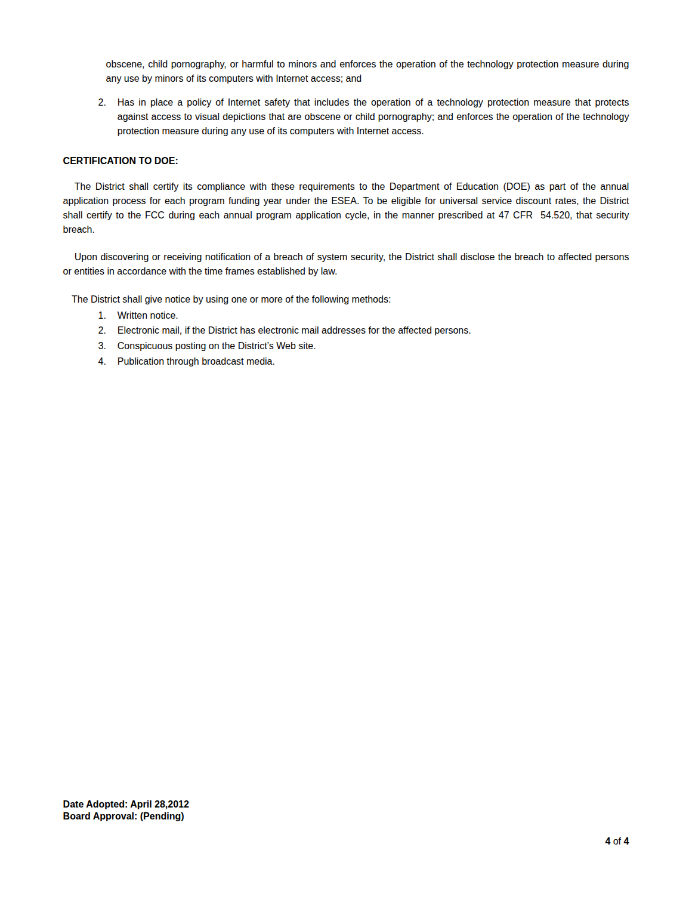obscene, child pornography, or harmful to minors and enforces the operation of the technology protection measure during any use by minors of its computers with Internet access; and
Has in place a policy of Internet safety that includes the operation of a technology protection measure that protects against access to visual depictions that are obscene or child pornography; and enforces the operation of the technology protection measure during any use of its computers with Internet access.
CERTIFICATION TO DOE:
The District shall certify its compliance with these requirements to the Department of Education (DOE) as part of the annual application process for each program funding year under the ESEA. To be eligible for universal service discount rates, the District shall certify to the FCC during each annual program application cycle, in the manner prescribed at 47 CFR 54.520, that security breach.
Upon discovering or receiving notification of a breach of system security, the District shall disclose the breach to affected persons or entities in accordance with the time frames established by law.
The District shall give notice by using one or more of the following methods:
Written notice.
Electronic mail, if the District has electronic mail addresses for the affected persons.
Conspicuous posting on the District’s Web site.
Publication through broadcast media.
Date Adopted: April 28,2012
Board Approval: (Pending)
4 of 4